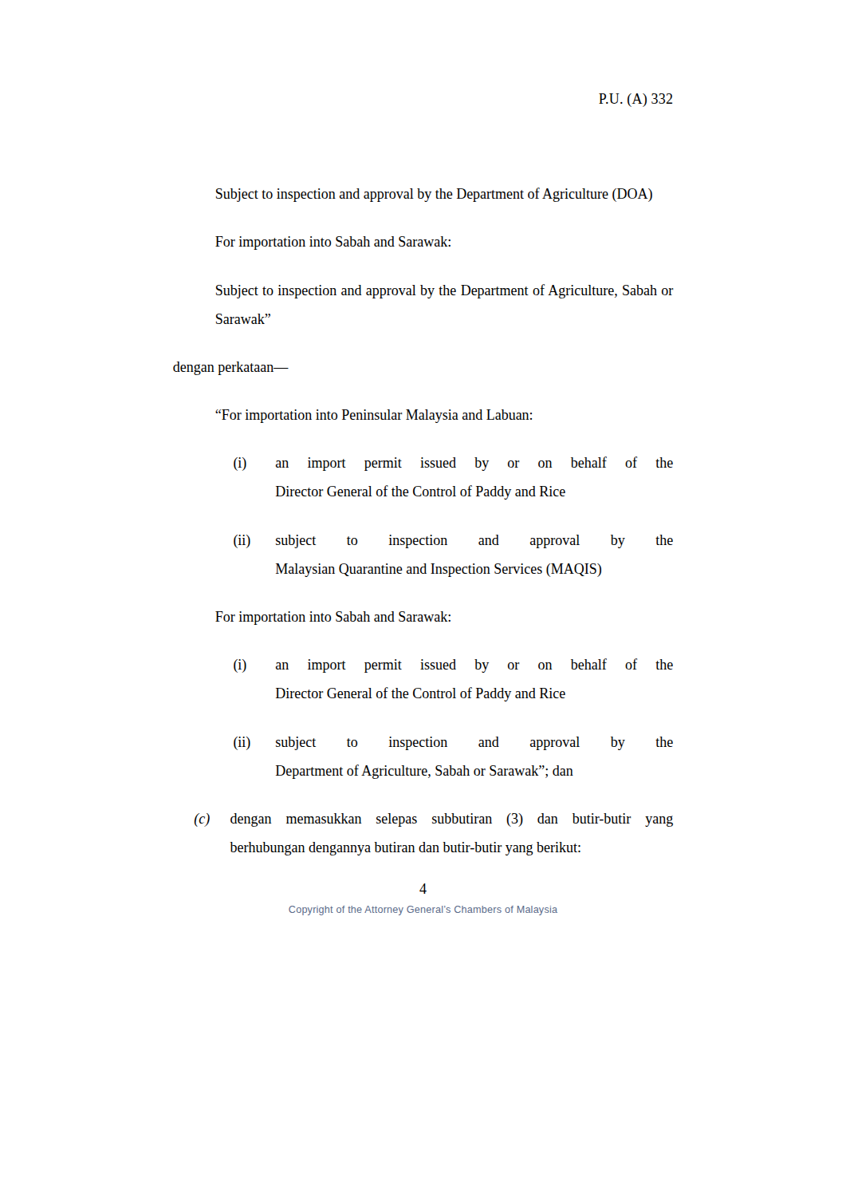P.U. (A) 332
Subject to inspection and approval by the Department of Agriculture (DOA)
For importation into Sabah and Sarawak:
Subject to inspection and approval by the Department of Agriculture, Sabah or Sarawak”
dengan perkataan—
“For importation into Peninsular Malaysia and Labuan:
(i)
an import permit issued by or on behalf of the Director General of the Control of Paddy and Rice
(ii)
subject to inspection and approval by the Malaysian Quarantine and Inspection Services (MAQIS)
For importation into Sabah and Sarawak:
(i)
an import permit issued by or on behalf of the Director General of the Control of Paddy and Rice
(ii)
subject to inspection and approval by the Department of Agriculture, Sabah or Sarawak”; dan
(c)
dengan memasukkan selepas subbutiran (3) dan butir-butir yang berhubungan dengannya butiran dan butir-butir yang berikut:
4
Copyright of the Attorney General’s Chambers of Malaysia